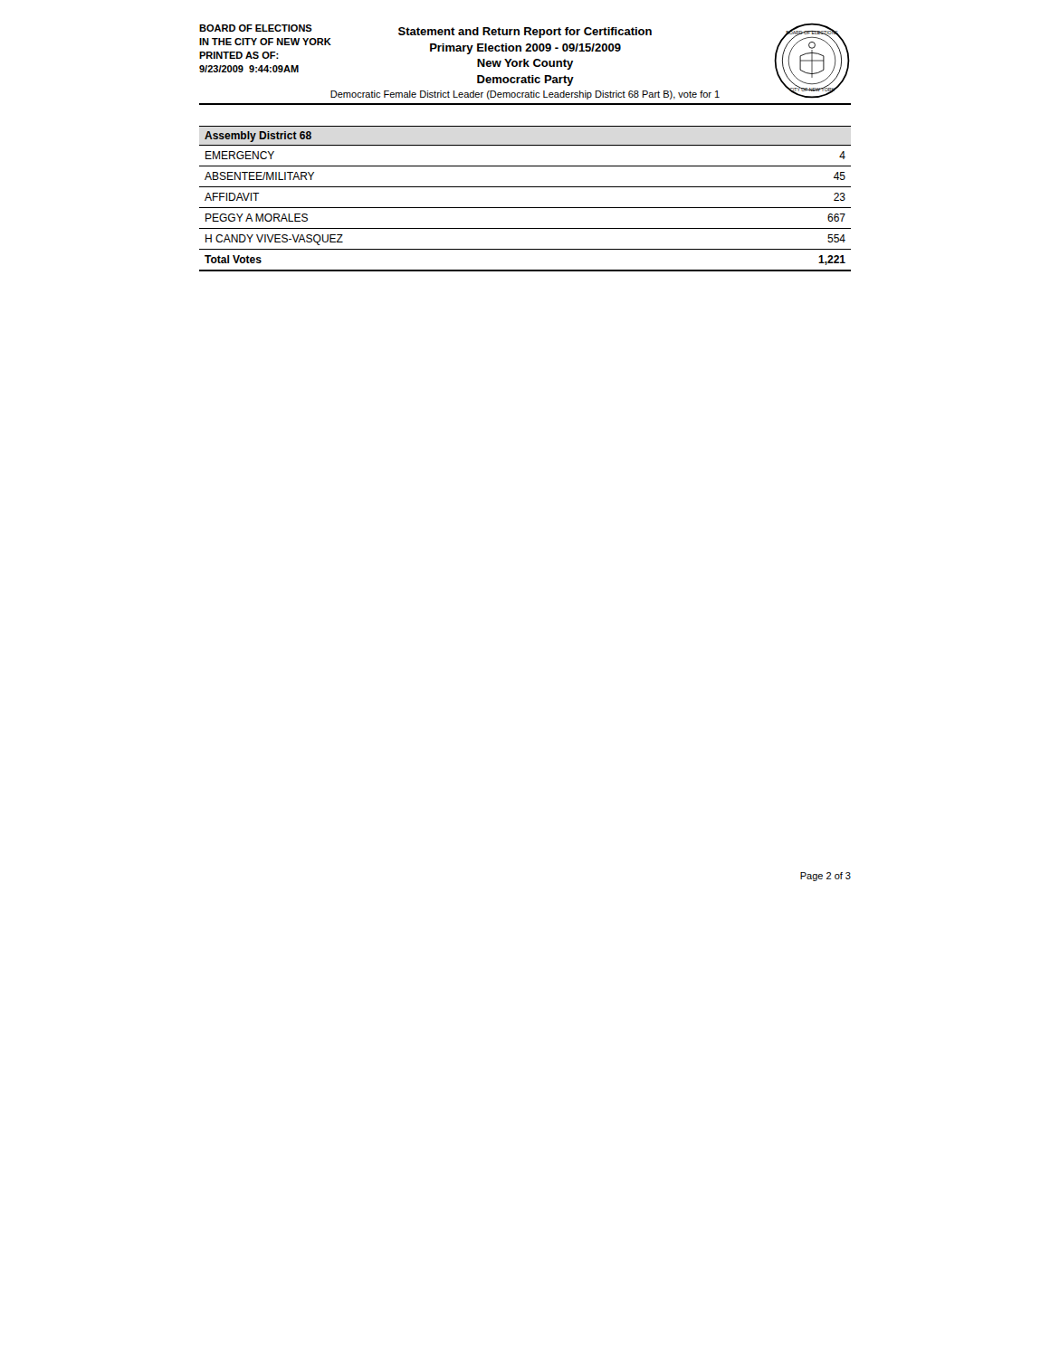BOARD OF ELECTIONS
IN THE CITY OF NEW YORK
PRINTED AS OF:
9/23/2009 9:44:09AM
Statement and Return Report for Certification
Primary Election 2009 - 09/15/2009
New York County
Democratic Party
Democratic Female District Leader (Democratic Leadership District 68 Part B), vote for 1
Assembly District 68
| EMERGENCY | 4 |
| ABSENTEE/MILITARY | 45 |
| AFFIDAVIT | 23 |
| PEGGY A MORALES | 667 |
| H CANDY VIVES-VASQUEZ | 554 |
| Total Votes | 1,221 |
Page 2 of 3